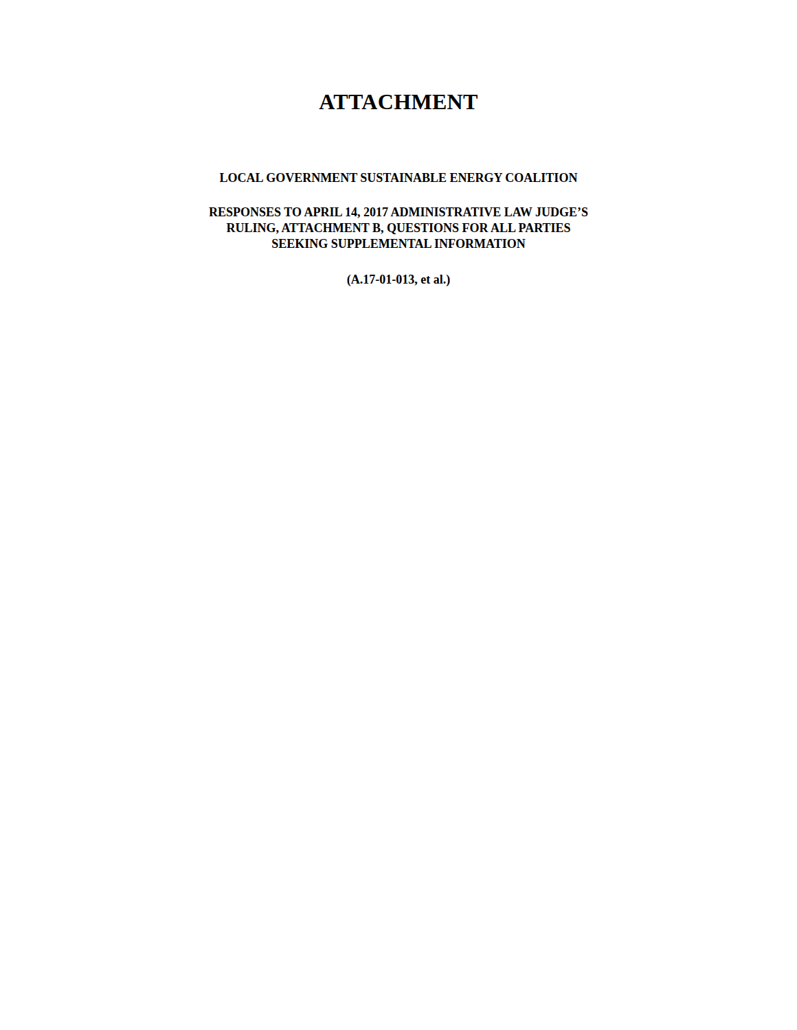ATTACHMENT
LOCAL GOVERNMENT SUSTAINABLE ENERGY COALITION
RESPONSES TO APRIL 14, 2017 ADMINISTRATIVE LAW JUDGE’S RULING, ATTACHMENT B, QUESTIONS FOR ALL PARTIES SEEKING SUPPLEMENTAL INFORMATION
(A.17-01-013, et al.)